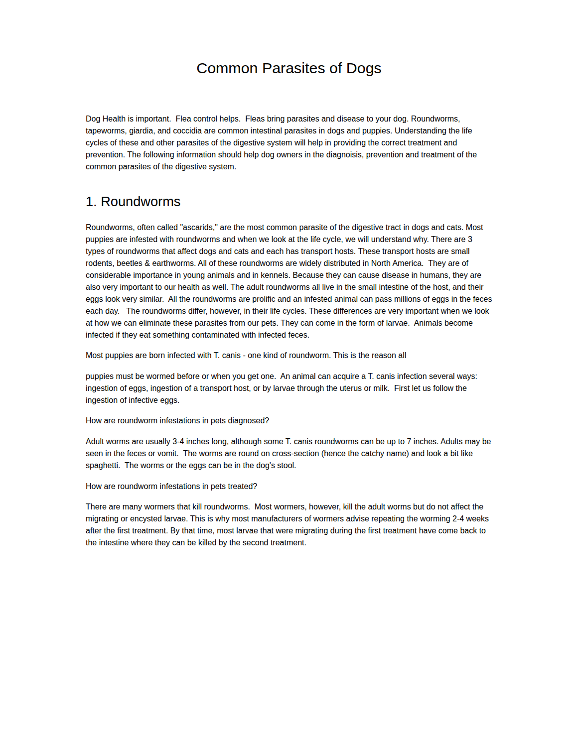Common Parasites of Dogs
Dog Health is important. Flea control helps. Fleas bring parasites and disease to your dog. Roundworms, tapeworms, giardia, and coccidia are common intestinal parasites in dogs and puppies. Understanding the life cycles of these and other parasites of the digestive system will help in providing the correct treatment and prevention. The following information should help dog owners in the diagnoisis, prevention and treatment of the common parasites of the digestive system.
1. Roundworms
Roundworms, often called "ascarids," are the most common parasite of the digestive tract in dogs and cats. Most puppies are infested with roundworms and when we look at the life cycle, we will understand why. There are 3 types of roundworms that affect dogs and cats and each has transport hosts. These transport hosts are small rodents, beetles & earthworms. All of these roundworms are widely distributed in North America. They are of considerable importance in young animals and in kennels. Because they can cause disease in humans, they are also very important to our health as well. The adult roundworms all live in the small intestine of the host, and their eggs look very similar. All the roundworms are prolific and an infested animal can pass millions of eggs in the feces each day. The roundworms differ, however, in their life cycles. These differences are very important when we look at how we can eliminate these parasites from our pets. They can come in the form of larvae. Animals become infected if they eat something contaminated with infected feces.
Most puppies are born infected with T. canis - one kind of roundworm. This is the reason all
puppies must be wormed before or when you get one. An animal can acquire a T. canis infection several ways: ingestion of eggs, ingestion of a transport host, or by larvae through the uterus or milk. First let us follow the ingestion of infective eggs.
How are roundworm infestations in pets diagnosed?
Adult worms are usually 3-4 inches long, although some T. canis roundworms can be up to 7 inches. Adults may be seen in the feces or vomit. The worms are round on cross-section (hence the catchy name) and look a bit like spaghetti. The worms or the eggs can be in the dog's stool.
How are roundworm infestations in pets treated?
There are many wormers that kill roundworms. Most wormers, however, kill the adult worms but do not affect the migrating or encysted larvae. This is why most manufacturers of wormers advise repeating the worming 2-4 weeks after the first treatment. By that time, most larvae that were migrating during the first treatment have come back to the intestine where they can be killed by the second treatment.